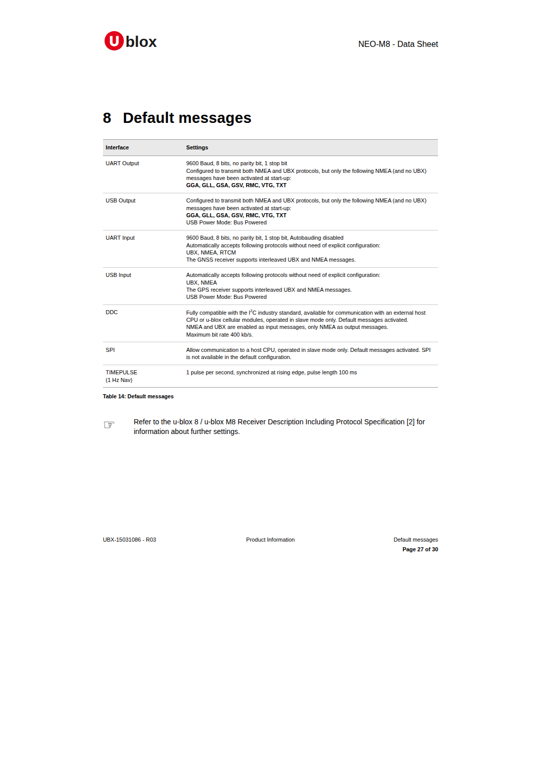u-blox blox
NEO-M8 - Data Sheet
8 Default messages
| Interface | Settings |
| --- | --- |
| UART Output | 9600 Baud, 8 bits, no parity bit, 1 stop bit Configured to transmit both NMEA and UBX protocols, but only the following NMEA (and no UBX) messages have been activated at start-up: GGA, GLL, GSA, GSV, RMC, VTG, TXT |
| USB Output | Configured to transmit both NMEA and UBX protocols, but only the following NMEA (and no UBX) messages have been activated at start-up: GGA, GLL, GSA, GSV, RMC, VTG, TXT USB Power Mode: Bus Powered |
| UART Input | 9600 Baud, 8 bits, no parity bit, 1 stop bit, Autobauding disabled Automatically accepts following protocols without need of explicit configuration: UBX, NMEA, RTCM The GNSS receiver supports interleaved UBX and NMEA messages. |
| USB Input | Automatically accepts following protocols without need of explicit configuration: UBX, NMEA The GPS receiver supports interleaved UBX and NMEA messages. USB Power Mode: Bus Powered |
| DDC | Fully compatible with the I 2 C industry standard, available for communication with an external host CPU or u-blox cellular modules, operated in slave mode only. Default messages activated. NMEA and UBX are enabled as input messages, only NMEA as output messages. Maximum bit rate 400 kb/s. |
| SPI | Allow communication to a host CPU, operated in slave mode only. Default messages activated. SPI is not available in the default configuration. |
| TIMEPULSE (1 Hz Nav) | 1 pulse per second, synchronized at rising edge, pulse length 100 ms |
Table 14: Default messages
☞
Refer to the u-blox 8 / u-blox M8 Receiver Description Including Protocol Specification [2] for information about further settings.
UBX-15031086 - R03
Product Information
Default messages
Page 27 of 30